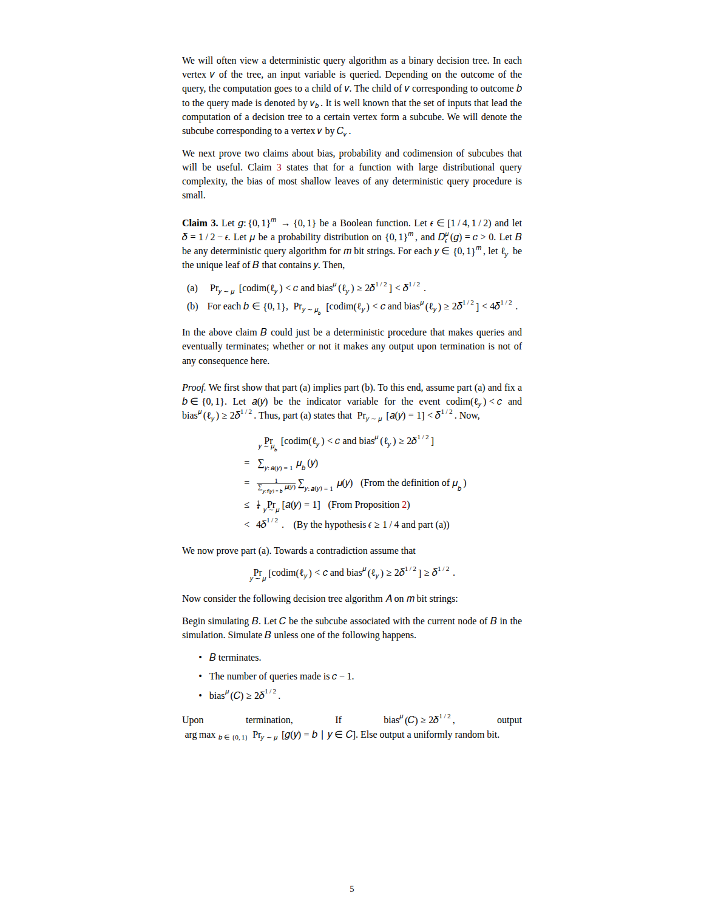We will often view a deterministic query algorithm as a binary decision tree. In each vertex v of the tree, an input variable is queried. Depending on the outcome of the query, the computation goes to a child of v. The child of v corresponding to outcome b to the query made is denoted by vb. It is well known that the set of inputs that lead the computation of a decision tree to a certain vertex form a subcube. We will denote the subcube corresponding to a vertex v by Cv.
We next prove two claims about bias, probability and codimension of subcubes that will be useful. Claim 3 states that for a function with large distributional query complexity, the bias of most shallow leaves of any deterministic query procedure is small.
Claim 3. Let g:{0,1}m→{0,1} be a Boolean function. Let ϵ∈[1/4,1/2) and let δ=1/2−ϵ. Let μ be a probability distribution on {0,1}m, and Dϵμ(g)=c>0. Let B be any deterministic query algorithm for m bit strings. For each y∈{0,1}m, let ℓy be the unique leaf of B that contains y. Then,
(a) Pry∼μ [codim(ℓy)<c and biasμ(ℓy)≥2δ1/2] <δ1/2.
(b) For each b∈{0,1}, Pry∼μb [codim(ℓy)<c and biasμ(ℓy)≥2δ1/2] <4δ1/2.
In the above claim B could just be a deterministic procedure that makes queries and eventually terminates; whether or not it makes any output upon termination is not of any consequence here.
Proof. We first show that part (a) implies part (b). To this end, assume part (a) and fix a b∈{0,1}. Let a(y) be the indicator variable for the event codim(ℓy)<c and biasμ(ℓy)≥2δ1/2. Thus, part (a) states that Pry∼μ[a(y)=1]<δ1/2. Now,
Pr y∼μb [codim(ℓy)<c and biasμ(ℓy)≥2δ1/2]
=
∑ y:a(y)=1 μb(y)
=
1 ∑y:f(y)=b μ(y) ∑ y:a(y)=1 μ(y) (From the definition of μb)
≤
1ϵ Pr y∼μ [a(y)=1] (From Proposition 2)
<
4δ1/2. (By the hypothesis ϵ≥1/4 and part (a))
We now prove part (a). Towards a contradiction assume that
Pr y∼μ [codim(ℓy)<c and biasμ(ℓy)≥2δ1/2] ≥δ1/2.
Now consider the following decision tree algorithm A on m bit strings:
Begin simulating B. Let C be the subcube associated with the current node of B in the simulation. Simulate B unless one of the following happens.
B terminates.
The number of queries made is c−1.
biasμ(C)≥2δ1/2.
Upon termination, If biasμ(C)≥2δ1/2, output arg max⁡b∈{0,1}Pry∼μ[g(y)=b∣y∈C]. Else output a uniformly random bit.
5